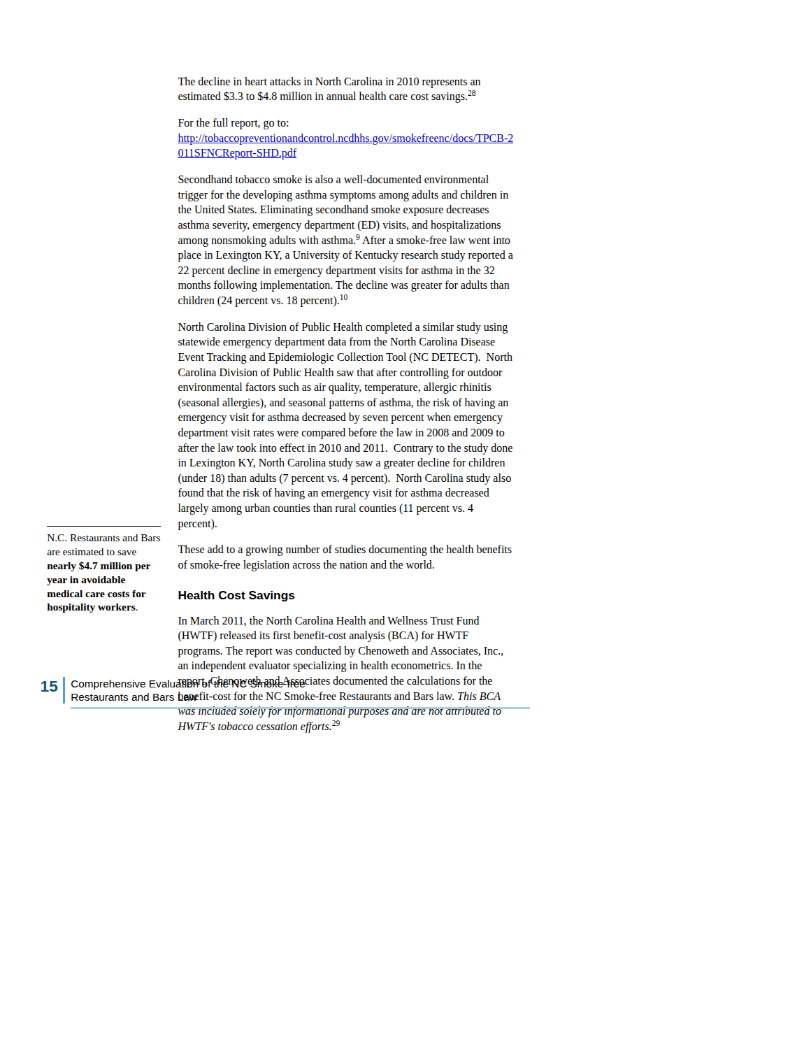N.C. Restaurants and Bars are estimated to save nearly $4.7 million per year in avoidable medical care costs for hospitality workers.
The decline in heart attacks in North Carolina in 2010 represents an estimated $3.3 to $4.8 million in annual health care cost savings.28
For the full report, go to:
http://tobaccopreventionandcontrol.ncdhhs.gov/smokefreenc/docs/TPCB-2011SFNCReport-SHD.pdf
Secondhand tobacco smoke is also a well-documented environmental trigger for the developing asthma symptoms among adults and children in the United States. Eliminating secondhand smoke exposure decreases asthma severity, emergency department (ED) visits, and hospitalizations among nonsmoking adults with asthma.9 After a smoke-free law went into place in Lexington KY, a University of Kentucky research study reported a 22 percent decline in emergency department visits for asthma in the 32 months following implementation. The decline was greater for adults than children (24 percent vs. 18 percent).10
North Carolina Division of Public Health completed a similar study using statewide emergency department data from the North Carolina Disease Event Tracking and Epidemiologic Collection Tool (NC DETECT). North Carolina Division of Public Health saw that after controlling for outdoor environmental factors such as air quality, temperature, allergic rhinitis (seasonal allergies), and seasonal patterns of asthma, the risk of having an emergency visit for asthma decreased by seven percent when emergency department visit rates were compared before the law in 2008 and 2009 to after the law took into effect in 2010 and 2011. Contrary to the study done in Lexington KY, North Carolina study saw a greater decline for children (under 18) than adults (7 percent vs. 4 percent). North Carolina study also found that the risk of having an emergency visit for asthma decreased largely among urban counties than rural counties (11 percent vs. 4 percent).
These add to a growing number of studies documenting the health benefits of smoke-free legislation across the nation and the world.
Health Cost Savings
In March 2011, the North Carolina Health and Wellness Trust Fund (HWTF) released its first benefit-cost analysis (BCA) for HWTF programs. The report was conducted by Chenoweth and Associates, Inc., an independent evaluator specializing in health econometrics. In the report, Chenoweth and Associates documented the calculations for the benefit-cost for the NC Smoke-free Restaurants and Bars law. This BCA was included solely for informational purposes and are not attributed to HWTF's tobacco cessation efforts.29
15
Comprehensive Evaluation of the NC Smoke-free
Restaurants and Bars Law